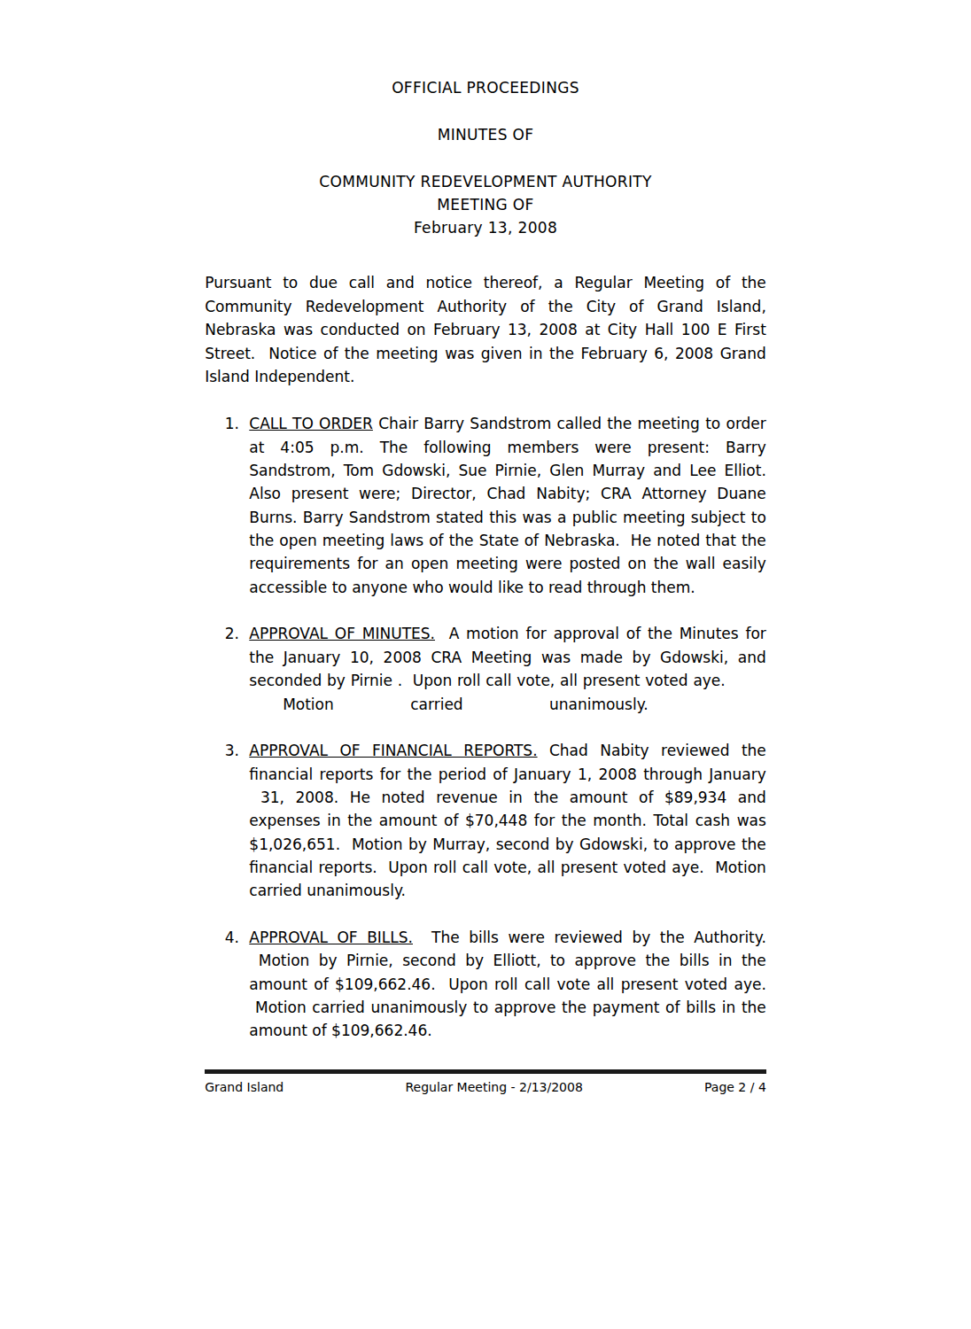Official Proceedings
Minutes of
Community Redevelopment Authority
Meeting of
February 13, 2008
Pursuant to due call and notice thereof, a Regular Meeting of the Community Redevelopment Authority of the City of Grand Island, Nebraska was conducted on February 13, 2008 at City Hall 100 E First Street. Notice of the meeting was given in the February 6, 2008 Grand Island Independent.
CALL TO ORDER Chair Barry Sandstrom called the meeting to order at 4:05 p.m. The following members were present: Barry Sandstrom, Tom Gdowski, Sue Pirnie, Glen Murray and Lee Elliot. Also present were; Director, Chad Nabity; CRA Attorney Duane Burns. Barry Sandstrom stated this was a public meeting subject to the open meeting laws of the State of Nebraska. He noted that the requirements for an open meeting were posted on the wall easily accessible to anyone who would like to read through them.
APPROVAL OF MINUTES. A motion for approval of the Minutes for the January 10, 2008 CRA Meeting was made by Gdowski, and seconded by Pirnie . Upon roll call vote, all present voted aye. Motion carried unanimously.
APPROVAL OF FINANCIAL REPORTS. Chad Nabity reviewed the financial reports for the period of January 1, 2008 through January 31, 2008. He noted revenue in the amount of $89,934 and expenses in the amount of $70,448 for the month. Total cash was $1,026,651. Motion by Murray, second by Gdowski, to approve the financial reports. Upon roll call vote, all present voted aye. Motion carried unanimously.
APPROVAL OF BILLS. The bills were reviewed by the Authority. Motion by Pirnie, second by Elliott, to approve the bills in the amount of $109,662.46. Upon roll call vote all present voted aye. Motion carried unanimously to approve the payment of bills in the amount of $109,662.46.
Grand Island Regular Meeting - 2/13/2008 Page 2 / 4